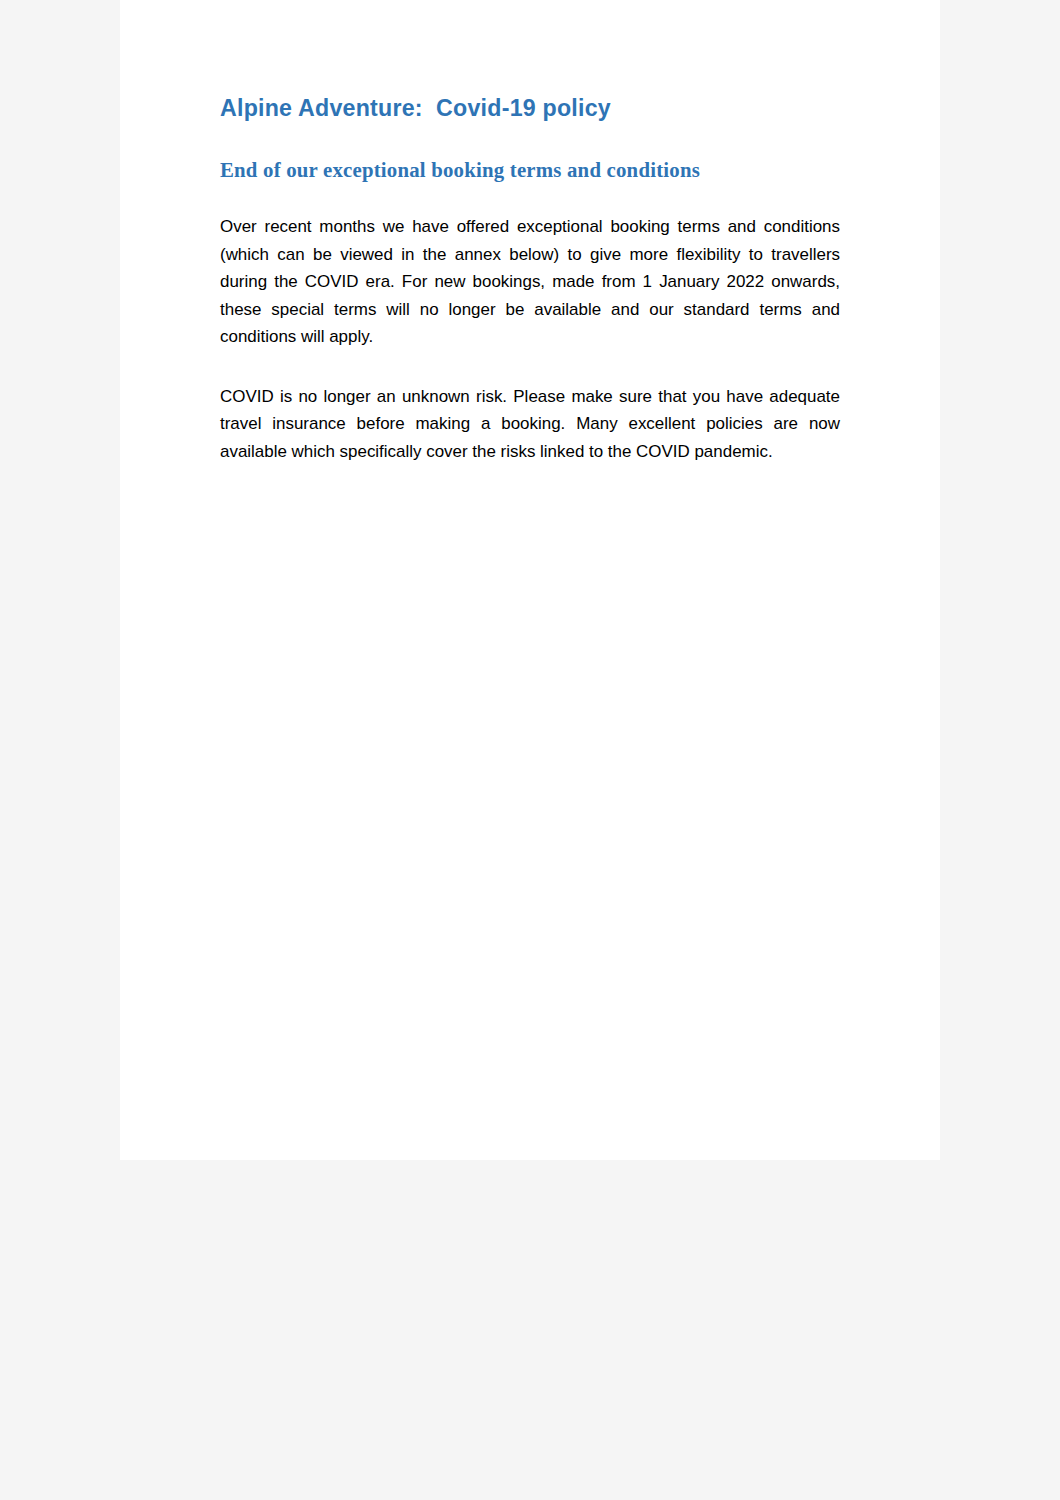Alpine Adventure: Covid-19 policy
End of our exceptional booking terms and conditions
Over recent months we have offered exceptional booking terms and conditions (which can be viewed in the annex below) to give more flexibility to travellers during the COVID era. For new bookings, made from 1 January 2022 onwards, these special terms will no longer be available and our standard terms and conditions will apply.
COVID is no longer an unknown risk. Please make sure that you have adequate travel insurance before making a booking. Many excellent policies are now available which specifically cover the risks linked to the COVID pandemic.